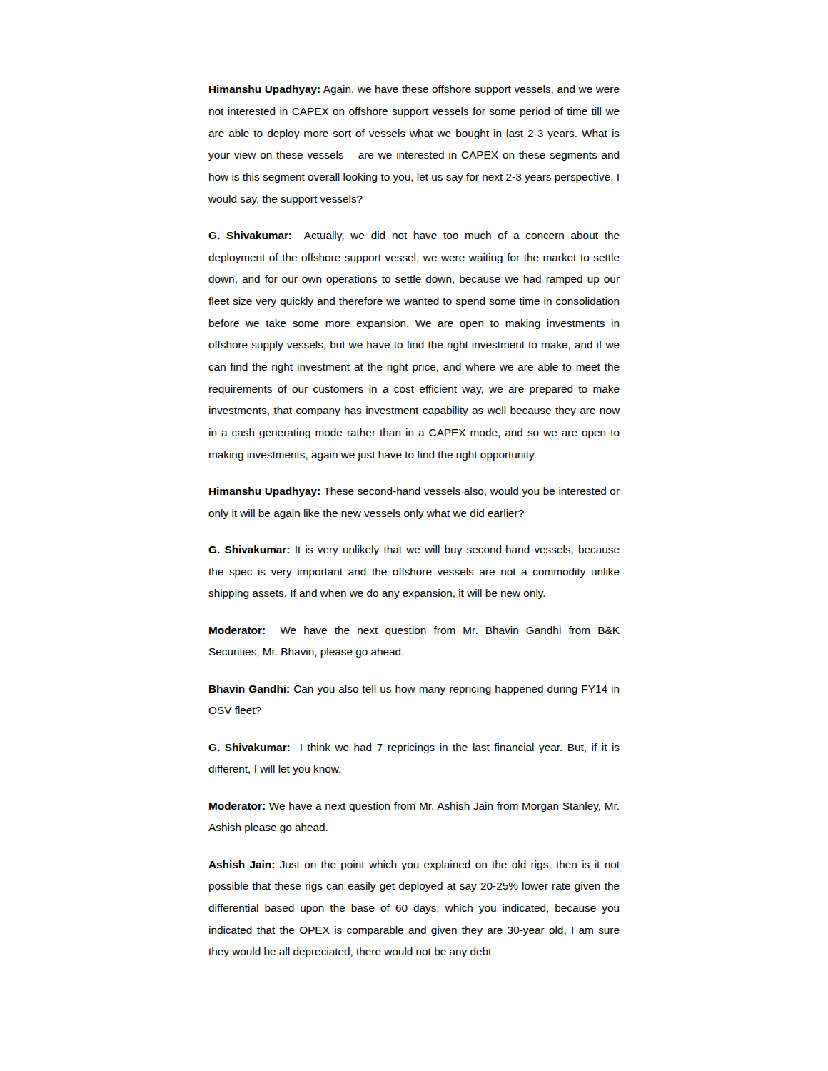Himanshu Upadhyay: Again, we have these offshore support vessels, and we were not interested in CAPEX on offshore support vessels for some period of time till we are able to deploy more sort of vessels what we bought in last 2-3 years. What is your view on these vessels – are we interested in CAPEX on these segments and how is this segment overall looking to you, let us say for next 2-3 years perspective, I would say, the support vessels?
G. Shivakumar: Actually, we did not have too much of a concern about the deployment of the offshore support vessel, we were waiting for the market to settle down, and for our own operations to settle down, because we had ramped up our fleet size very quickly and therefore we wanted to spend some time in consolidation before we take some more expansion. We are open to making investments in offshore supply vessels, but we have to find the right investment to make, and if we can find the right investment at the right price, and where we are able to meet the requirements of our customers in a cost efficient way, we are prepared to make investments, that company has investment capability as well because they are now in a cash generating mode rather than in a CAPEX mode, and so we are open to making investments, again we just have to find the right opportunity.
Himanshu Upadhyay: These second-hand vessels also, would you be interested or only it will be again like the new vessels only what we did earlier?
G. Shivakumar: It is very unlikely that we will buy second-hand vessels, because the spec is very important and the offshore vessels are not a commodity unlike shipping assets. If and when we do any expansion, it will be new only.
Moderator: We have the next question from Mr. Bhavin Gandhi from B&K Securities, Mr. Bhavin, please go ahead.
Bhavin Gandhi: Can you also tell us how many repricing happened during FY14 in OSV fleet?
G. Shivakumar: I think we had 7 repricings in the last financial year. But, if it is different, I will let you know.
Moderator: We have a next question from Mr. Ashish Jain from Morgan Stanley, Mr. Ashish please go ahead.
Ashish Jain: Just on the point which you explained on the old rigs, then is it not possible that these rigs can easily get deployed at say 20-25% lower rate given the differential based upon the base of 60 days, which you indicated, because you indicated that the OPEX is comparable and given they are 30-year old, I am sure they would be all depreciated, there would not be any debt